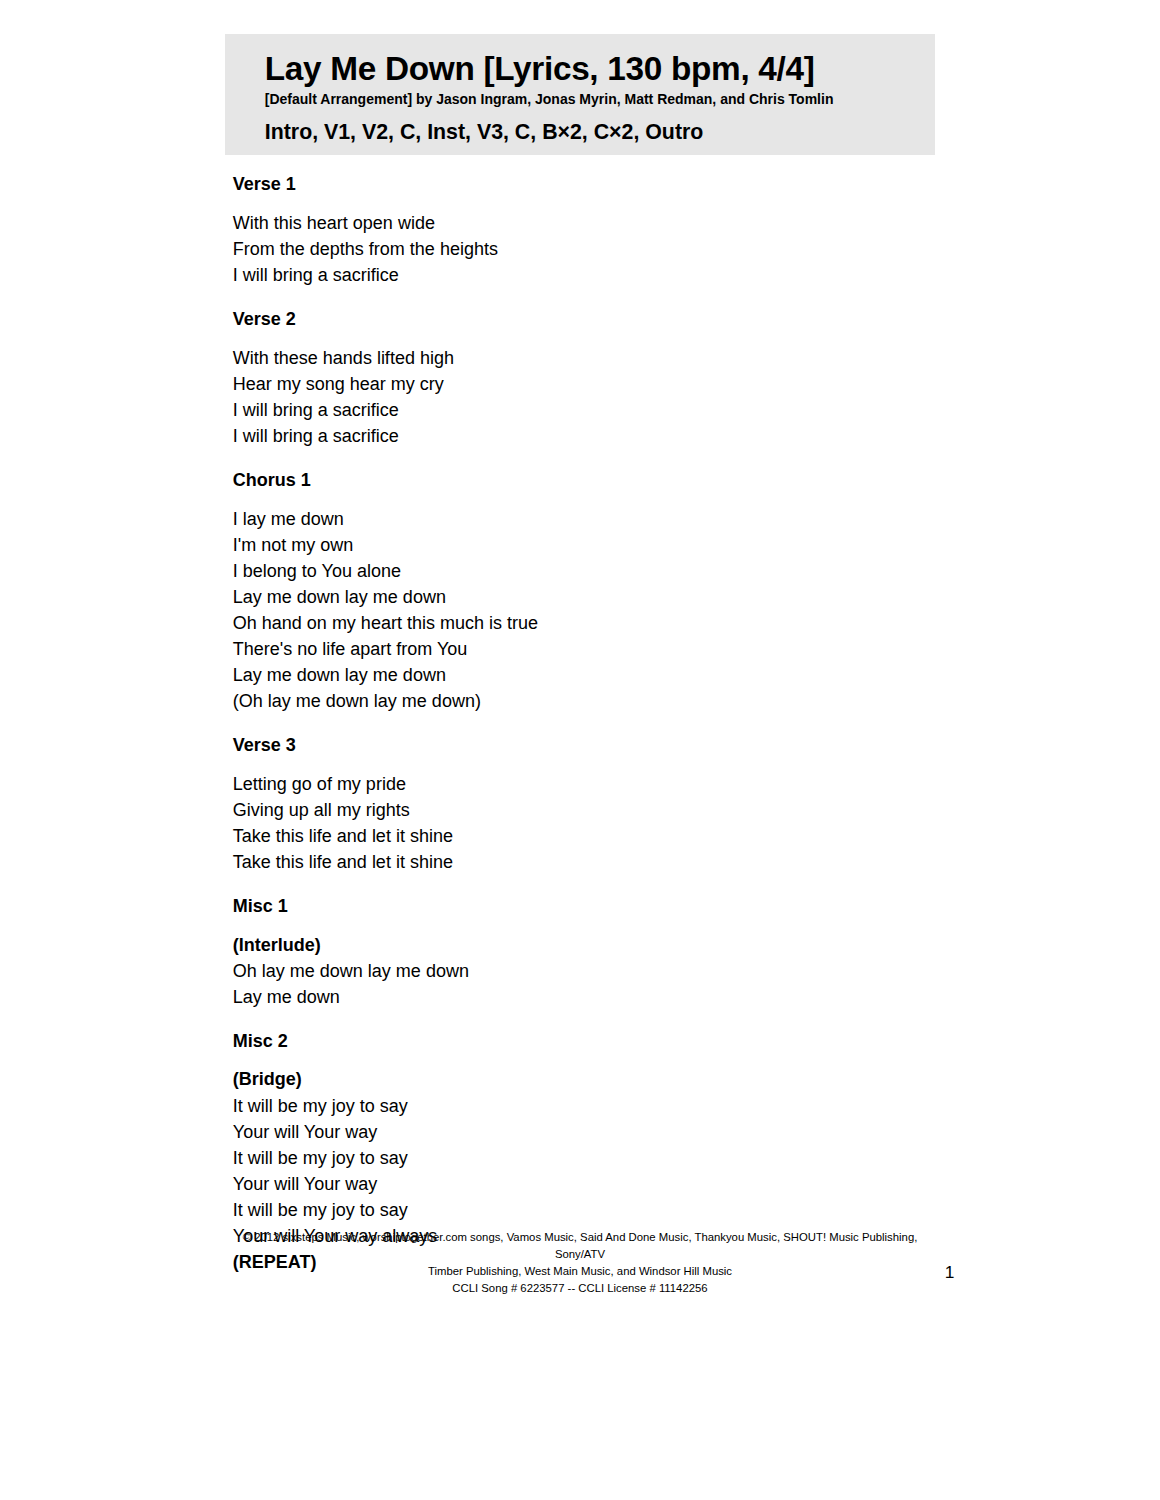Lay Me Down [Lyrics, 130 bpm, 4/4]
[Default Arrangement] by Jason Ingram, Jonas Myrin, Matt Redman, and Chris Tomlin
Intro, V1, V2, C, Inst, V3, C, B×2, C×2, Outro
Verse 1
With this heart open wide
From the depths from the heights
I will bring a sacrifice
Verse 2
With these hands lifted high
Hear my song hear my cry
I will bring a sacrifice
I will bring a sacrifice
Chorus 1
I lay me down
I'm not my own
I belong to You alone
Lay me down lay me down
Oh hand on my heart this much is true
There's no life apart from You
Lay me down lay me down
(Oh lay me down lay me down)
Verse 3
Letting go of my pride
Giving up all my rights
Take this life and let it shine
Take this life and let it shine
Misc 1
(Interlude)
Oh lay me down lay me down
Lay me down
Misc 2
(Bridge)
It will be my joy to say
Your will Your way
It will be my joy to say
Your will Your way
It will be my joy to say
Your will Your way always
(REPEAT)
© 2012 sixsteps Music, worshiptogether.com songs, Vamos Music, Said And Done Music, Thankyou Music, SHOUT! Music Publishing, Sony/ATV
Timber Publishing, West Main Music, and Windsor Hill Music
CCLI Song # 6223577 -- CCLI License # 11142256
1